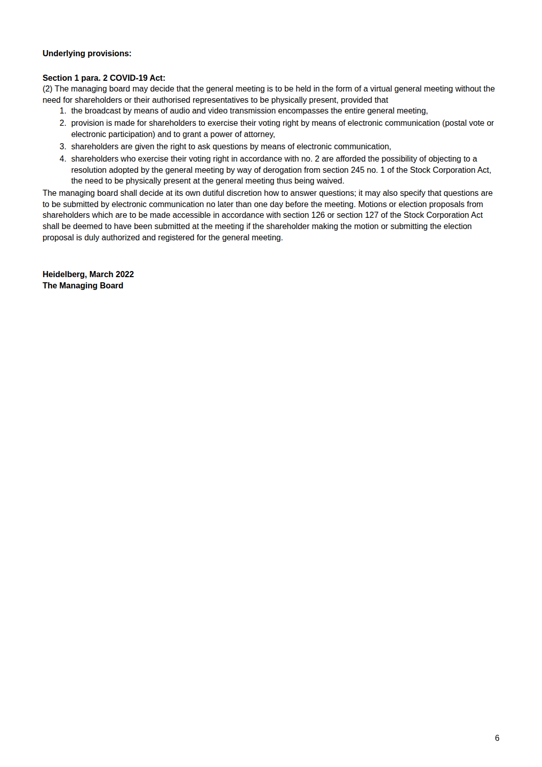Underlying provisions:
Section 1 para. 2 COVID-19 Act:
(2) The managing board may decide that the general meeting is to be held in the form of a virtual general meeting without the need for shareholders or their authorised representatives to be physically present, provided that
the broadcast by means of audio and video transmission encompasses the entire general meeting,
provision is made for shareholders to exercise their voting right by means of electronic communication (postal vote or electronic participation) and to grant a power of attorney,
shareholders are given the right to ask questions by means of electronic communication,
shareholders who exercise their voting right in accordance with no. 2 are afforded the possibility of objecting to a resolution adopted by the general meeting by way of derogation from section 245 no. 1 of the Stock Corporation Act, the need to be physically present at the general meeting thus being waived.
The managing board shall decide at its own dutiful discretion how to answer questions; it may also specify that questions are to be submitted by electronic communication no later than one day before the meeting. Motions or election proposals from shareholders which are to be made accessible in accordance with section 126 or section 127 of the Stock Corporation Act shall be deemed to have been submitted at the meeting if the shareholder making the motion or submitting the election proposal is duly authorized and registered for the general meeting.
Heidelberg, March 2022
The Managing Board
6